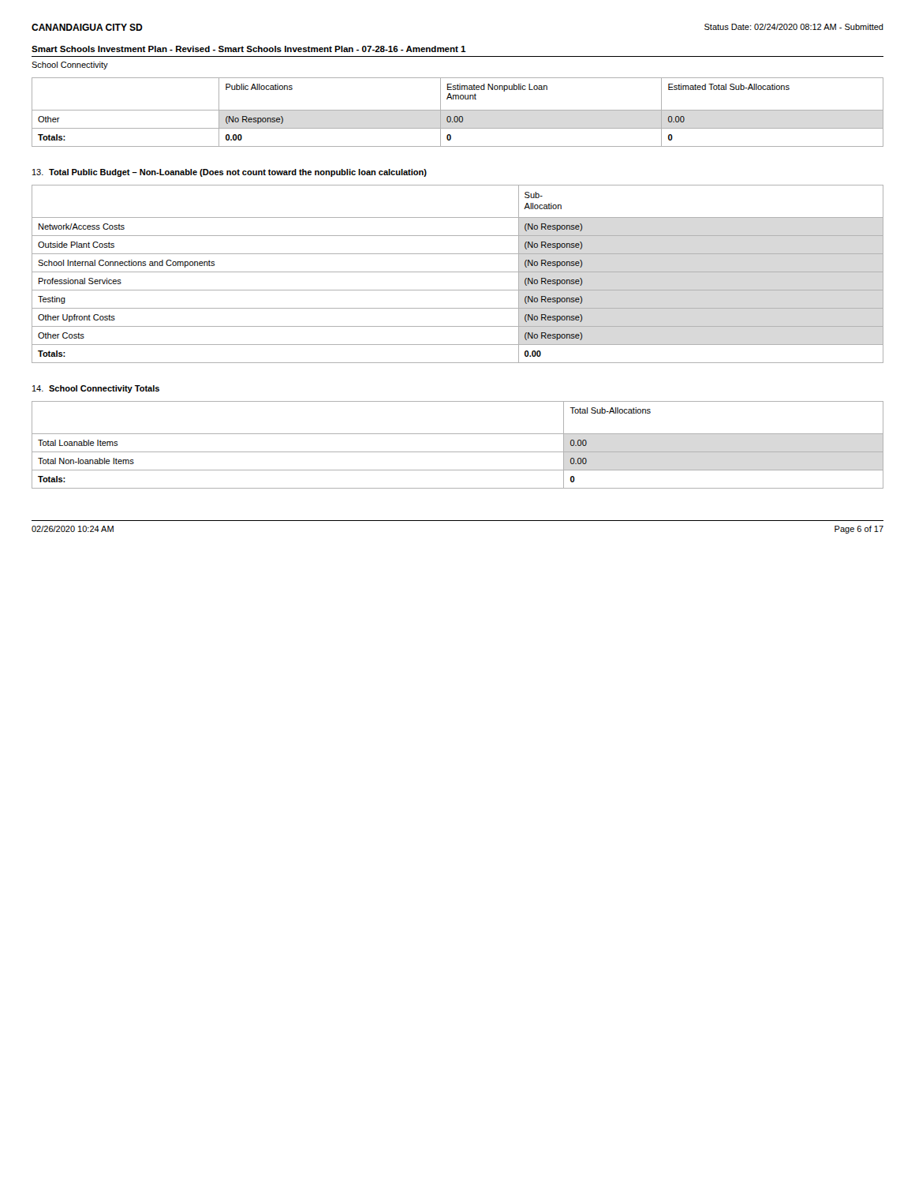CANANDAIGUA CITY SD Status Date: 02/24/2020 08:12 AM - Submitted
Smart Schools Investment Plan - Revised - Smart Schools Investment Plan - 07-28-16 - Amendment 1
School Connectivity
| | Public Allocations | Estimated Nonpublic Loan Amount | Estimated Total Sub-Allocations |
| --- | --- | --- | --- |
| Other | (No Response) | 0.00 | 0.00 |
| Totals: | 0.00 | 0 | 0 |
13. Total Public Budget – Non-Loanable (Does not count toward the nonpublic loan calculation)
| | Sub- Allocation |
| --- | --- |
| Network/Access Costs | (No Response) |
| Outside Plant Costs | (No Response) |
| School Internal Connections and Components | (No Response) |
| Professional Services | (No Response) |
| Testing | (No Response) |
| Other Upfront Costs | (No Response) |
| Other Costs | (No Response) |
| Totals: | 0.00 |
14. School Connectivity Totals
| | Total Sub-Allocations |
| --- | --- |
| Total Loanable Items | 0.00 |
| Total Non-loanable Items | 0.00 |
| Totals: | 0 |
02/26/2020 10:24 AM Page 6 of 17